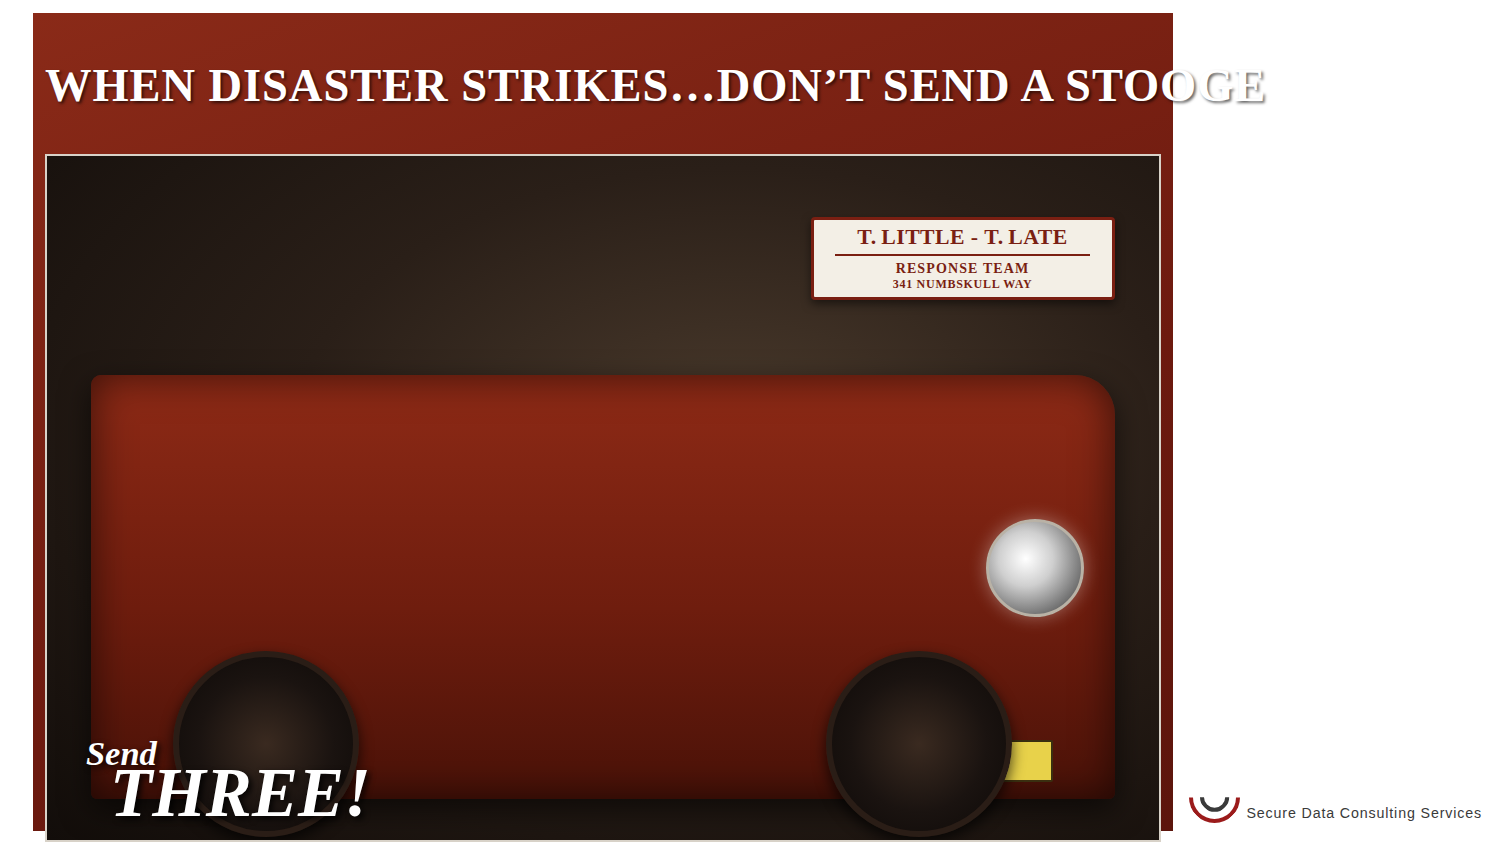When Disaster Strikes…Don’t Send a Stooge
T. LITTLE - T. LATE
RESPONSE TEAM
341 NUMBSKULL WAY
E194
Send THREE!
Secure Data Consulting Services